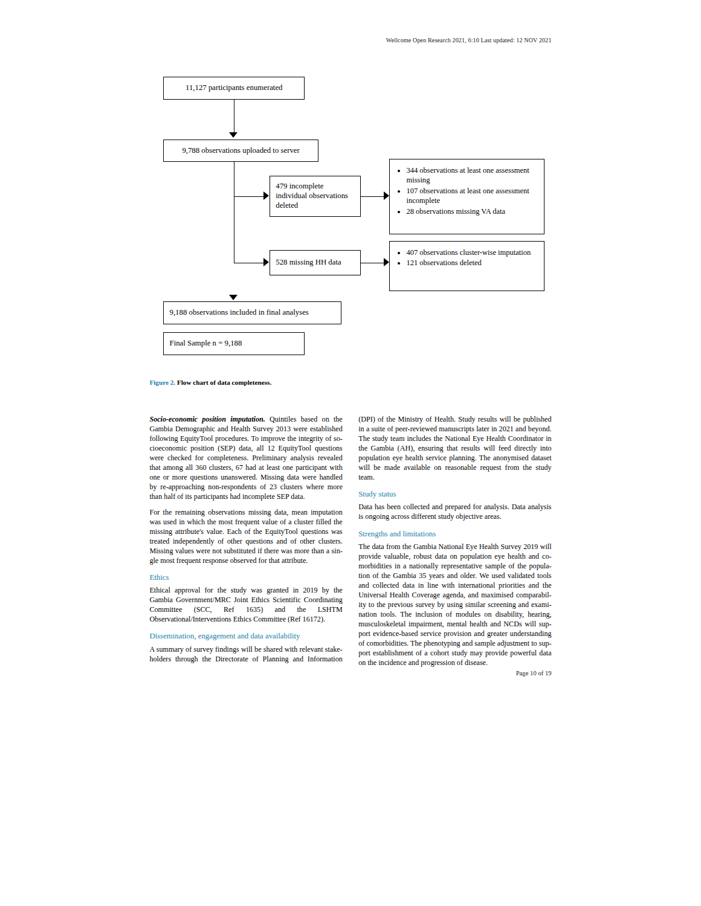Wellcome Open Research 2021, 6:10 Last updated: 12 NOV 2021
11,127 participants enumerated
9,788 observations uploaded to server
479 incomplete individual observations deleted
344 observations at least one assessment missing
107 observations at least one assessment incomplete
28 observations missing VA data
528 missing HH data
407 observations cluster-wise imputation
121 observations deleted
9,188 observations included in final analyses
Final Sample n = 9,188
Figure 2. Flow chart of data completeness.
Socio-economic position imputation. Quintiles based on the Gambia Demographic and Health Survey 2013 were established following EquityTool procedures. To improve the integrity of socioeconomic position (SEP) data, all 12 EquityTool questions were checked for completeness. Preliminary analysis revealed that among all 360 clusters, 67 had at least one participant with one or more questions unanswered. Missing data were handled by re-approaching non-respondents of 23 clusters where more than half of its participants had incomplete SEP data.
For the remaining observations missing data, mean imputation was used in which the most frequent value of a cluster filled the missing attribute's value. Each of the EquityTool questions was treated independently of other questions and of other clusters. Missing values were not substituted if there was more than a single most frequent response observed for that attribute.
Ethics
Ethical approval for the study was granted in 2019 by the Gambia Government/MRC Joint Ethics Scientific Coordinating Committee (SCC, Ref 1635) and the LSHTM Observational/Interventions Ethics Committee (Ref 16172).
Dissemination, engagement and data availability
A summary of survey findings will be shared with relevant stakeholders through the Directorate of Planning and Information (DPI) of the Ministry of Health. Study results will be published in a suite of peer-reviewed manuscripts later in 2021 and beyond. The study team includes the National Eye Health Coordinator in the Gambia (AH), ensuring that results will feed directly into population eye health service planning. The anonymised dataset will be made available on reasonable request from the study team.
Study status
Data has been collected and prepared for analysis. Data analysis is ongoing across different study objective areas.
Strengths and limitations
The data from the Gambia National Eye Health Survey 2019 will provide valuable, robust data on population eye health and comorbidities in a nationally representative sample of the population of the Gambia 35 years and older. We used validated tools and collected data in line with international priorities and the Universal Health Coverage agenda, and maximised comparability to the previous survey by using similar screening and examination tools. The inclusion of modules on disability, hearing, musculoskeletal impairment, mental health and NCDs will support evidence-based service provision and greater understanding of comorbidities. The phenotyping and sample adjustment to support establishment of a cohort study may provide powerful data on the incidence and progression of disease.
Page 10 of 19